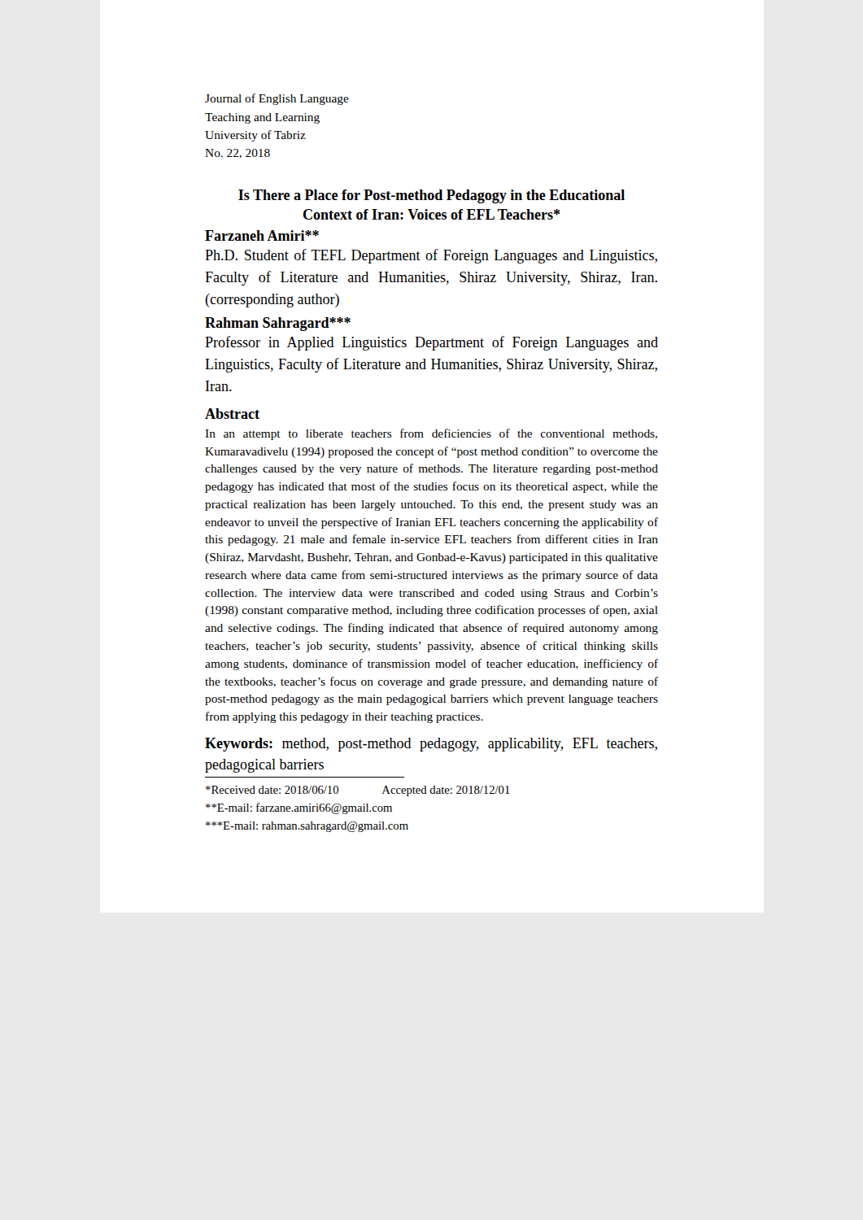Journal of English Language
Teaching and Learning
University of Tabriz
No. 22, 2018
Is There a Place for Post-method Pedagogy in the Educational Context of Iran: Voices of EFL Teachers*
Farzaneh Amiri**
Ph.D. Student of TEFL Department of Foreign Languages and Linguistics, Faculty of Literature and Humanities, Shiraz University, Shiraz, Iran. (corresponding author)
Rahman Sahragard***
Professor in Applied Linguistics Department of Foreign Languages and Linguistics, Faculty of Literature and Humanities, Shiraz University, Shiraz, Iran.
Abstract
In an attempt to liberate teachers from deficiencies of the conventional methods, Kumaravadivelu (1994) proposed the concept of “post method condition” to overcome the challenges caused by the very nature of methods. The literature regarding post-method pedagogy has indicated that most of the studies focus on its theoretical aspect, while the practical realization has been largely untouched. To this end, the present study was an endeavor to unveil the perspective of Iranian EFL teachers concerning the applicability of this pedagogy. 21 male and female in-service EFL teachers from different cities in Iran (Shiraz, Marvdasht, Bushehr, Tehran, and Gonbad-e-Kavus) participated in this qualitative research where data came from semi-structured interviews as the primary source of data collection. The interview data were transcribed and coded using Straus and Corbin’s (1998) constant comparative method, including three codification processes of open, axial and selective codings. The finding indicated that absence of required autonomy among teachers, teacher’s job security, students’ passivity, absence of critical thinking skills among students, dominance of transmission model of teacher education, inefficiency of the textbooks, teacher’s focus on coverage and grade pressure, and demanding nature of post-method pedagogy as the main pedagogical barriers which prevent language teachers from applying this pedagogy in their teaching practices.
Keywords: method, post-method pedagogy, applicability, EFL teachers, pedagogical barriers
*Received date: 2018/06/10 Accepted date: 2018/12/01
**E-mail: farzane.amiri66@gmail.com
***E-mail: rahman.sahragard@gmail.com